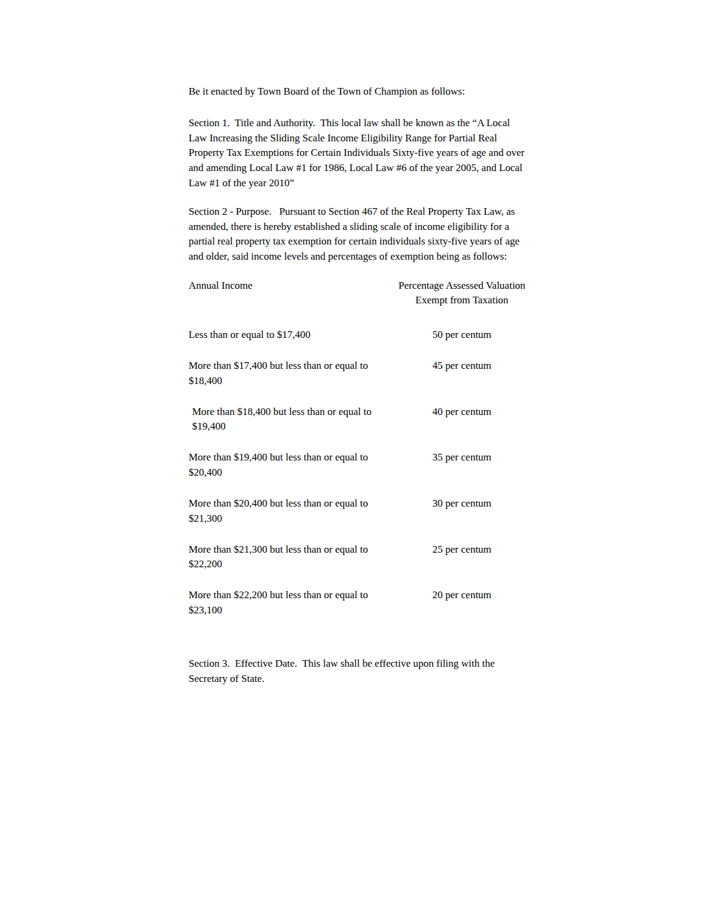Be it enacted by Town Board of the Town of Champion as follows:
Section 1. Title and Authority. This local law shall be known as the “A Local Law Increasing the Sliding Scale Income Eligibility Range for Partial Real Property Tax Exemptions for Certain Individuals Sixty-five years of age and over and amending Local Law #1 for 1986, Local Law #6 of the year 2005, and Local Law #1 of the year 2010”
Section 2 - Purpose. Pursuant to Section 467 of the Real Property Tax Law, as amended, there is hereby established a sliding scale of income eligibility for a partial real property tax exemption for certain individuals sixty-five years of age and older, said income levels and percentages of exemption being as follows:
| Annual Income | Percentage Assessed Valuation Exempt from Taxation |
| --- | --- |
| Less than or equal to $17,400 | 50 per centum |
| More than $17,400 but less than or equal to $18,400 | 45 per centum |
| More than $18,400 but less than or equal to $19,400 | 40 per centum |
| More than $19,400 but less than or equal to $20,400 | 35 per centum |
| More than $20,400 but less than or equal to $21,300 | 30 per centum |
| More than $21,300 but less than or equal to $22,200 | 25 per centum |
| More than $22,200 but less than or equal to $23,100 | 20 per centum |
Section 3. Effective Date. This law shall be effective upon filing with the Secretary of State.